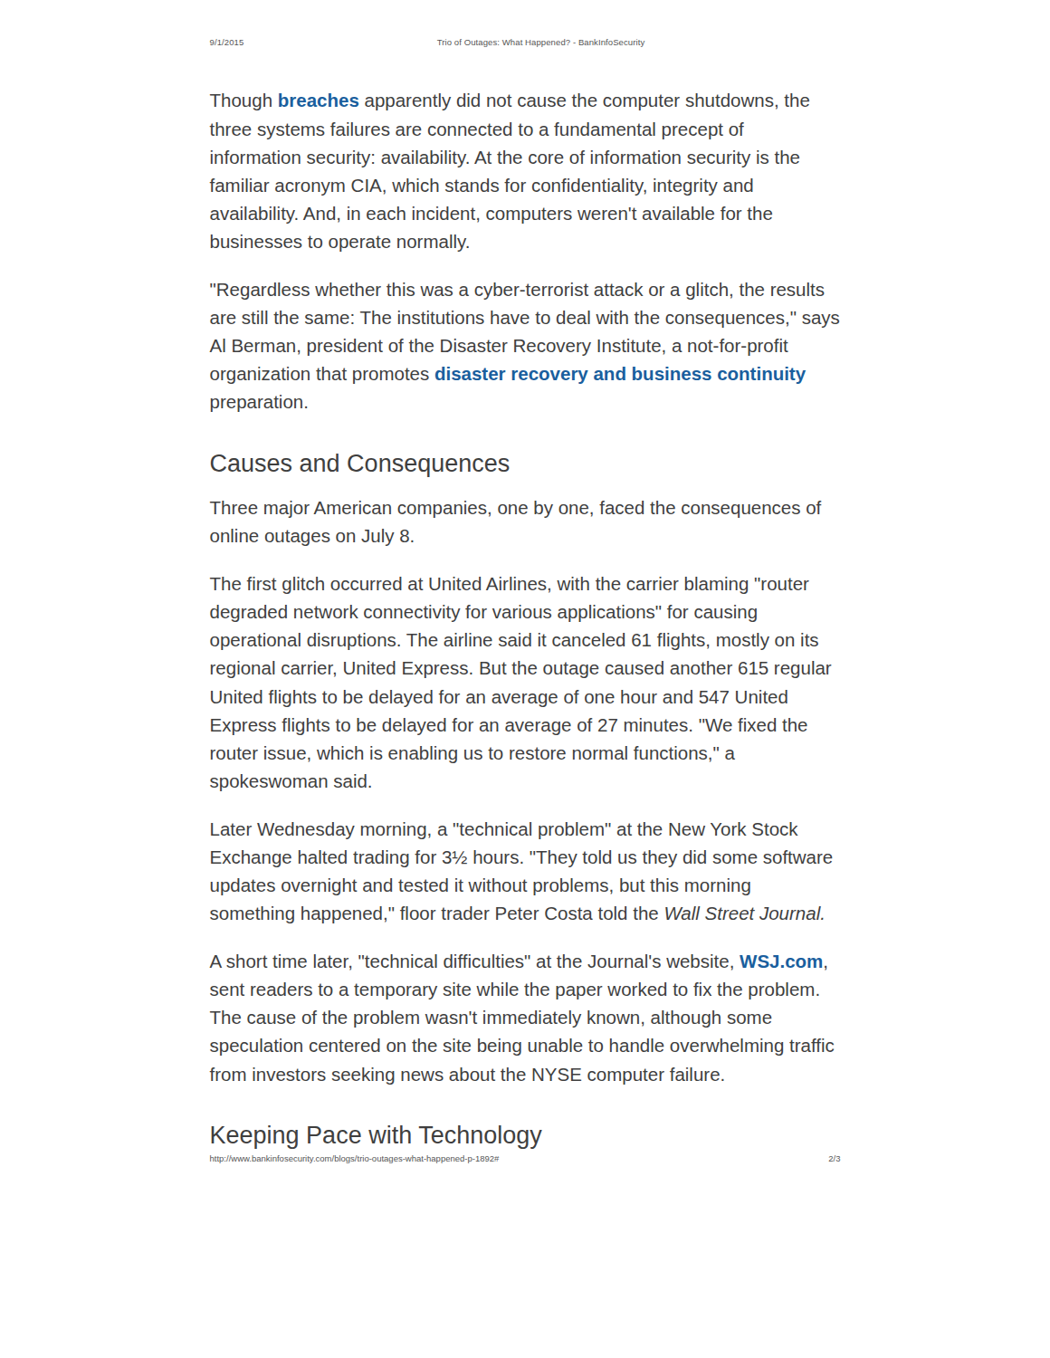9/1/2015 Trio of Outages: What Happened? - BankInfoSecurity
Though breaches apparently did not cause the computer shutdowns, the three systems failures are connected to a fundamental precept of information security: availability. At the core of information security is the familiar acronym CIA, which stands for confidentiality, integrity and availability. And, in each incident, computers weren't available for the businesses to operate normally.
"Regardless whether this was a cyber-terrorist attack or a glitch, the results are still the same: The institutions have to deal with the consequences," says Al Berman, president of the Disaster Recovery Institute, a not-for-profit organization that promotes disaster recovery and business continuity preparation.
Causes and Consequences
Three major American companies, one by one, faced the consequences of online outages on July 8.
The first glitch occurred at United Airlines, with the carrier blaming "router degraded network connectivity for various applications" for causing operational disruptions. The airline said it canceled 61 flights, mostly on its regional carrier, United Express. But the outage caused another 615 regular United flights to be delayed for an average of one hour and 547 United Express flights to be delayed for an average of 27 minutes. "We fixed the router issue, which is enabling us to restore normal functions," a spokeswoman said.
Later Wednesday morning, a "technical problem" at the New York Stock Exchange halted trading for 3½ hours. "They told us they did some software updates overnight and tested it without problems, but this morning something happened," floor trader Peter Costa told the Wall Street Journal.
A short time later, "technical difficulties" at the Journal's website, WSJ.com, sent readers to a temporary site while the paper worked to fix the problem. The cause of the problem wasn't immediately known, although some speculation centered on the site being unable to handle overwhelming traffic from investors seeking news about the NYSE computer failure.
Keeping Pace with Technology
http://www.bankinfosecurity.com/blogs/trio-outages-what-happened-p-1892# 2/3